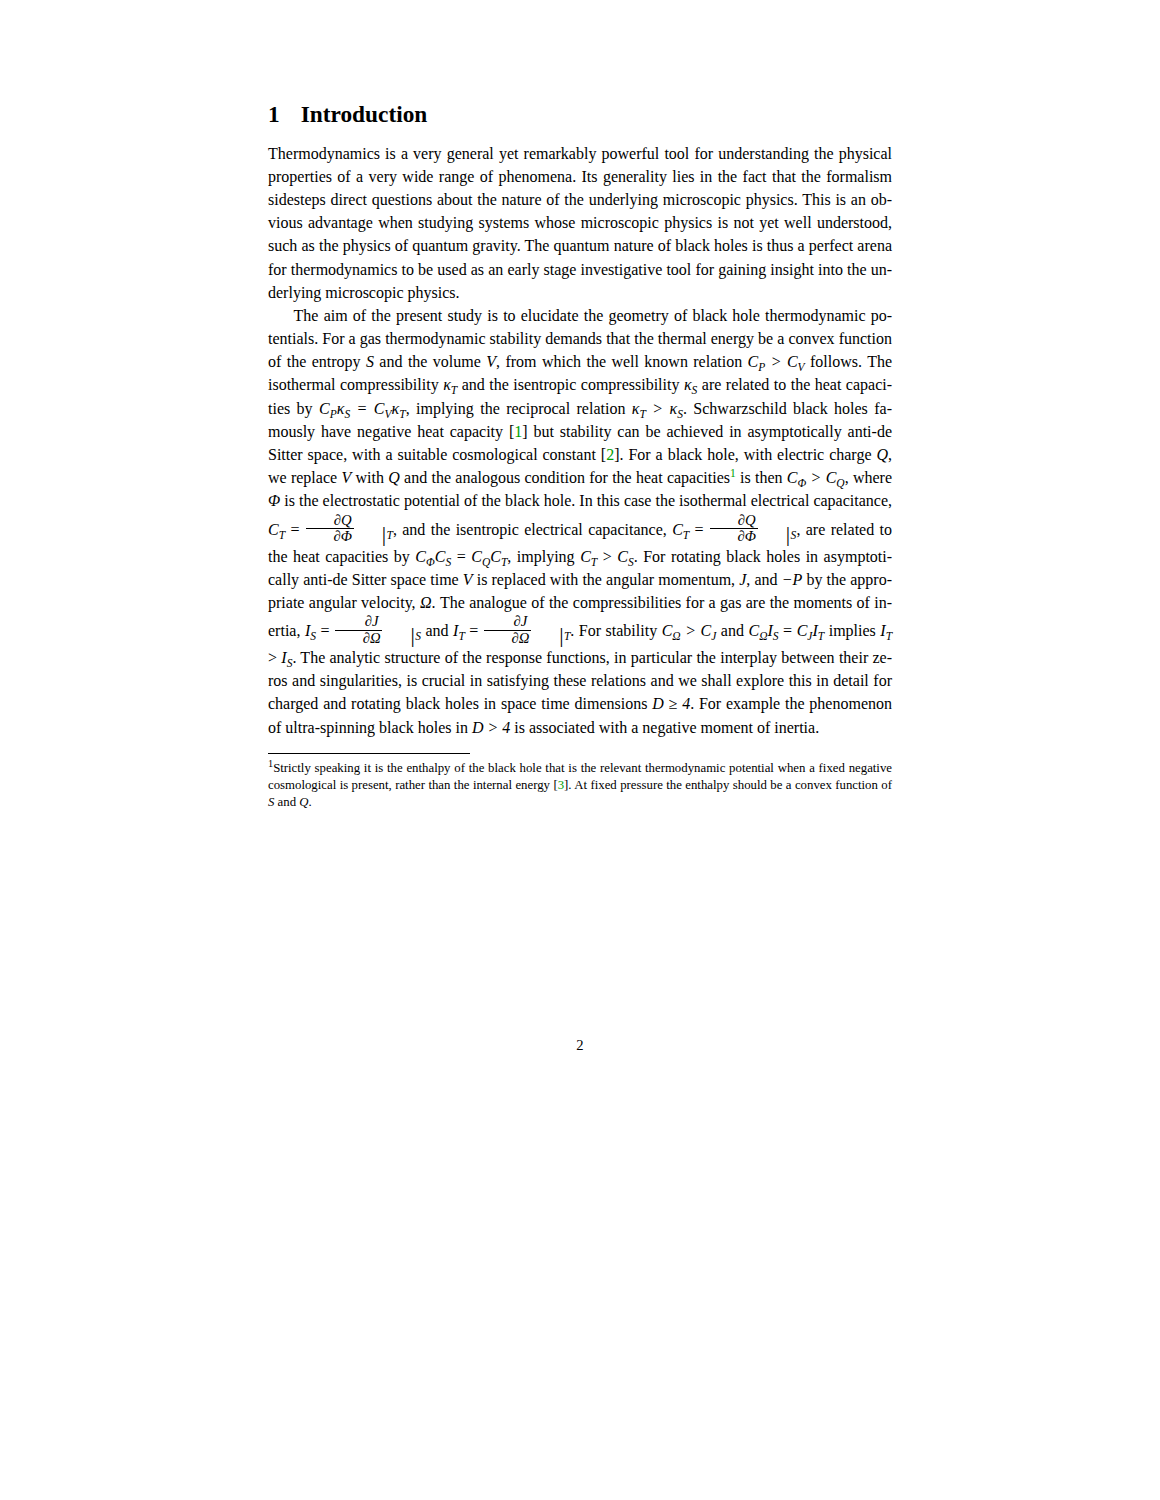1 Introduction
Thermodynamics is a very general yet remarkably powerful tool for understanding the physical properties of a very wide range of phenomena. Its generality lies in the fact that the formalism sidesteps direct questions about the nature of the underlying microscopic physics. This is an obvious advantage when studying systems whose microscopic physics is not yet well understood, such as the physics of quantum gravity. The quantum nature of black holes is thus a perfect arena for thermodynamics to be used as an early stage investigative tool for gaining insight into the underlying microscopic physics.
The aim of the present study is to elucidate the geometry of black hole thermodynamic potentials. For a gas thermodynamic stability demands that the thermal energy be a convex function of the entropy S and the volume V, from which the well known relation CP > CV follows. The isothermal compressibility κT and the isentropic compressibility κS are related to the heat capacities by CPκS = CVκT, implying the reciprocal relation κT > κS. Schwarzschild black holes famously have negative heat capacity [1] but stability can be achieved in asymptotically anti-de Sitter space, with a suitable cosmological constant [2]. For a black hole, with electric charge Q, we replace V with Q and the analogous condition for the heat capacities1 is then CΦ > CQ, where Φ is the electrostatic potential of the black hole. In this case the isothermal electrical capacitance, CT = ∂Q∂Φ|T, and the isentropic electrical capacitance, CT = ∂Q∂Φ|S, are related to the heat capacities by CΦ CS = CQ CT, implying CT > CS. For rotating black holes in asymptotically anti-de Sitter space time V is replaced with the angular momentum, J, and −P by the appropriate angular velocity, Ω. The analogue of the compressibilities for a gas are the moments of inertia, IS = ∂J∂Ω|S and IT = ∂J∂Ω|T. For stability CΩ > CJ and CΩ IS = CJ IT implies IT > IS. The analytic structure of the response functions, in particular the interplay between their zeros and singularities, is crucial in satisfying these relations and we shall explore this in detail for charged and rotating black holes in space time dimensions D ≥ 4. For example the phenomenon of ultra-spinning black holes in D > 4 is associated with a negative moment of inertia.
1Strictly speaking it is the enthalpy of the black hole that is the relevant thermodynamic potential when a fixed negative cosmological is present, rather than the internal energy [3]. At fixed pressure the enthalpy should be a convex function of S and Q.
2